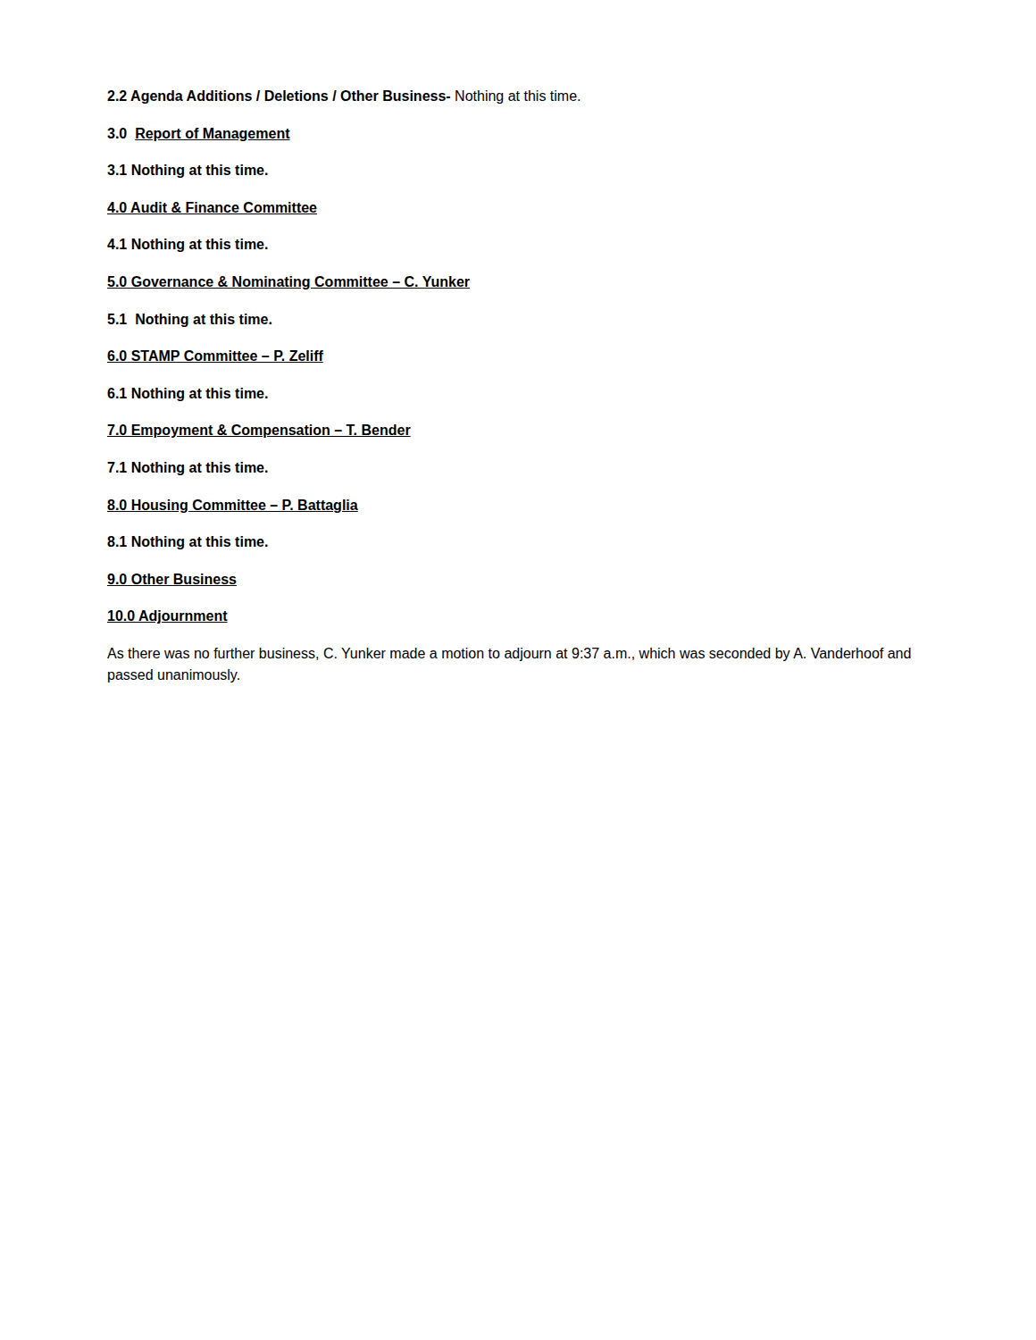2.2 Agenda Additions / Deletions / Other Business- Nothing at this time.
3.0 Report of Management
3.1 Nothing at this time.
4.0 Audit & Finance Committee
4.1 Nothing at this time.
5.0 Governance & Nominating Committee – C. Yunker
5.1 Nothing at this time.
6.0 STAMP Committee – P. Zeliff
6.1 Nothing at this time.
7.0 Empoyment & Compensation – T. Bender
7.1 Nothing at this time.
8.0 Housing Committee – P. Battaglia
8.1 Nothing at this time.
9.0 Other Business
10.0 Adjournment
As there was no further business, C. Yunker made a motion to adjourn at 9:37 a.m., which was seconded by A. Vanderhoof and passed unanimously.